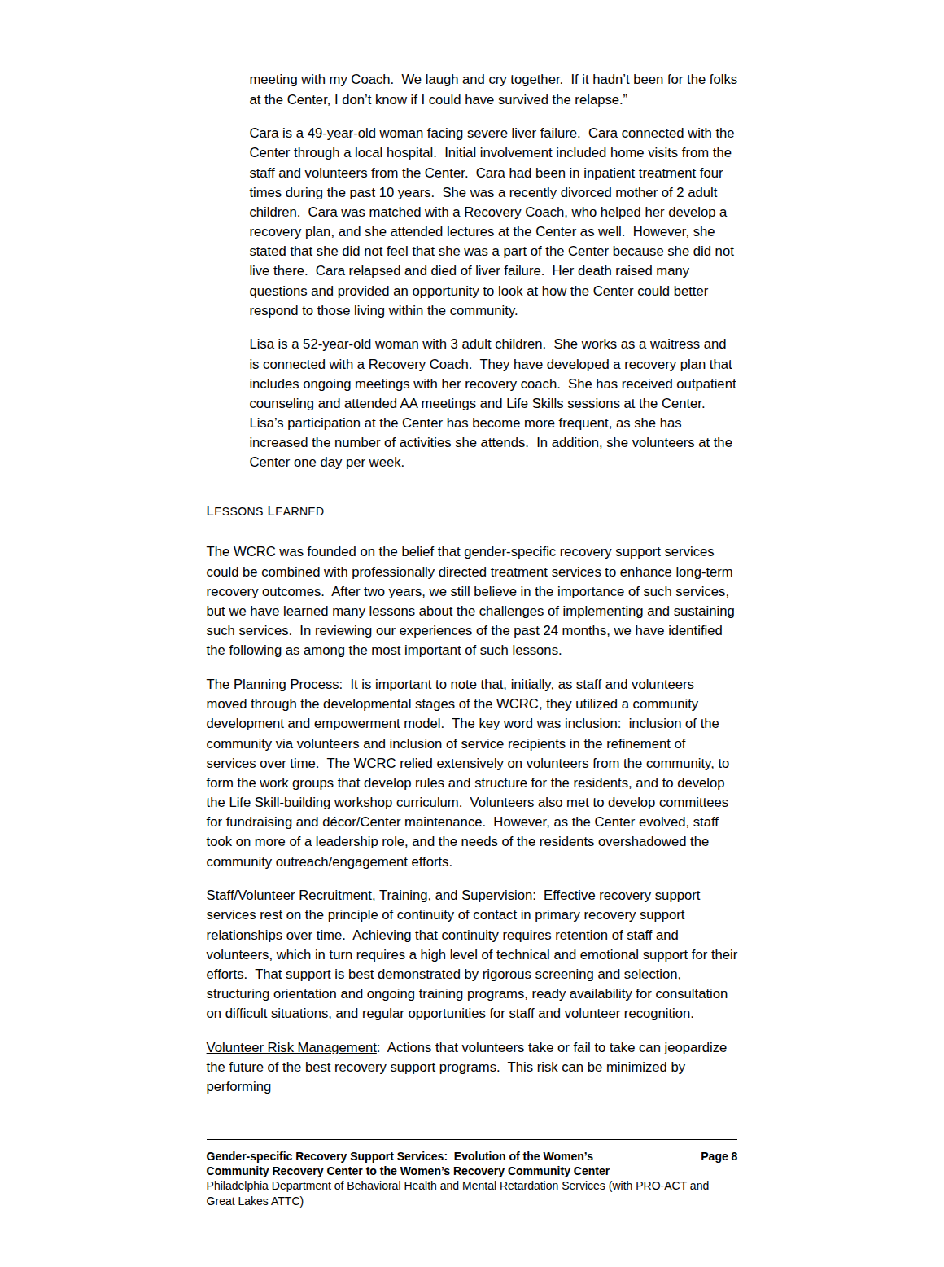meeting with my Coach. We laugh and cry together. If it hadn’t been for the folks at the Center, I don’t know if I could have survived the relapse.”
Cara is a 49-year-old woman facing severe liver failure. Cara connected with the Center through a local hospital. Initial involvement included home visits from the staff and volunteers from the Center. Cara had been in inpatient treatment four times during the past 10 years. She was a recently divorced mother of 2 adult children. Cara was matched with a Recovery Coach, who helped her develop a recovery plan, and she attended lectures at the Center as well. However, she stated that she did not feel that she was a part of the Center because she did not live there. Cara relapsed and died of liver failure. Her death raised many questions and provided an opportunity to look at how the Center could better respond to those living within the community.
Lisa is a 52-year-old woman with 3 adult children. She works as a waitress and is connected with a Recovery Coach. They have developed a recovery plan that includes ongoing meetings with her recovery coach. She has received outpatient counseling and attended AA meetings and Life Skills sessions at the Center. Lisa’s participation at the Center has become more frequent, as she has increased the number of activities she attends. In addition, she volunteers at the Center one day per week.
LESSONS LEARNED
The WCRC was founded on the belief that gender-specific recovery support services could be combined with professionally directed treatment services to enhance long-term recovery outcomes. After two years, we still believe in the importance of such services, but we have learned many lessons about the challenges of implementing and sustaining such services. In reviewing our experiences of the past 24 months, we have identified the following as among the most important of such lessons.
The Planning Process: It is important to note that, initially, as staff and volunteers moved through the developmental stages of the WCRC, they utilized a community development and empowerment model. The key word was inclusion: inclusion of the community via volunteers and inclusion of service recipients in the refinement of services over time. The WCRC relied extensively on volunteers from the community, to form the work groups that develop rules and structure for the residents, and to develop the Life Skill-building workshop curriculum. Volunteers also met to develop committees for fundraising and décor/Center maintenance. However, as the Center evolved, staff took on more of a leadership role, and the needs of the residents overshadowed the community outreach/engagement efforts.
Staff/Volunteer Recruitment, Training, and Supervision: Effective recovery support services rest on the principle of continuity of contact in primary recovery support relationships over time. Achieving that continuity requires retention of staff and volunteers, which in turn requires a high level of technical and emotional support for their efforts. That support is best demonstrated by rigorous screening and selection, structuring orientation and ongoing training programs, ready availability for consultation on difficult situations, and regular opportunities for staff and volunteer recognition.
Volunteer Risk Management: Actions that volunteers take or fail to take can jeopardize the future of the best recovery support programs. This risk can be minimized by performing
Gender-specific Recovery Support Services: Evolution of the Women’s
Page 8
Community Recovery Center to the Women’s Recovery Community Center
Philadelphia Department of Behavioral Health and Mental Retardation Services (with PRO-ACT and Great Lakes ATTC)